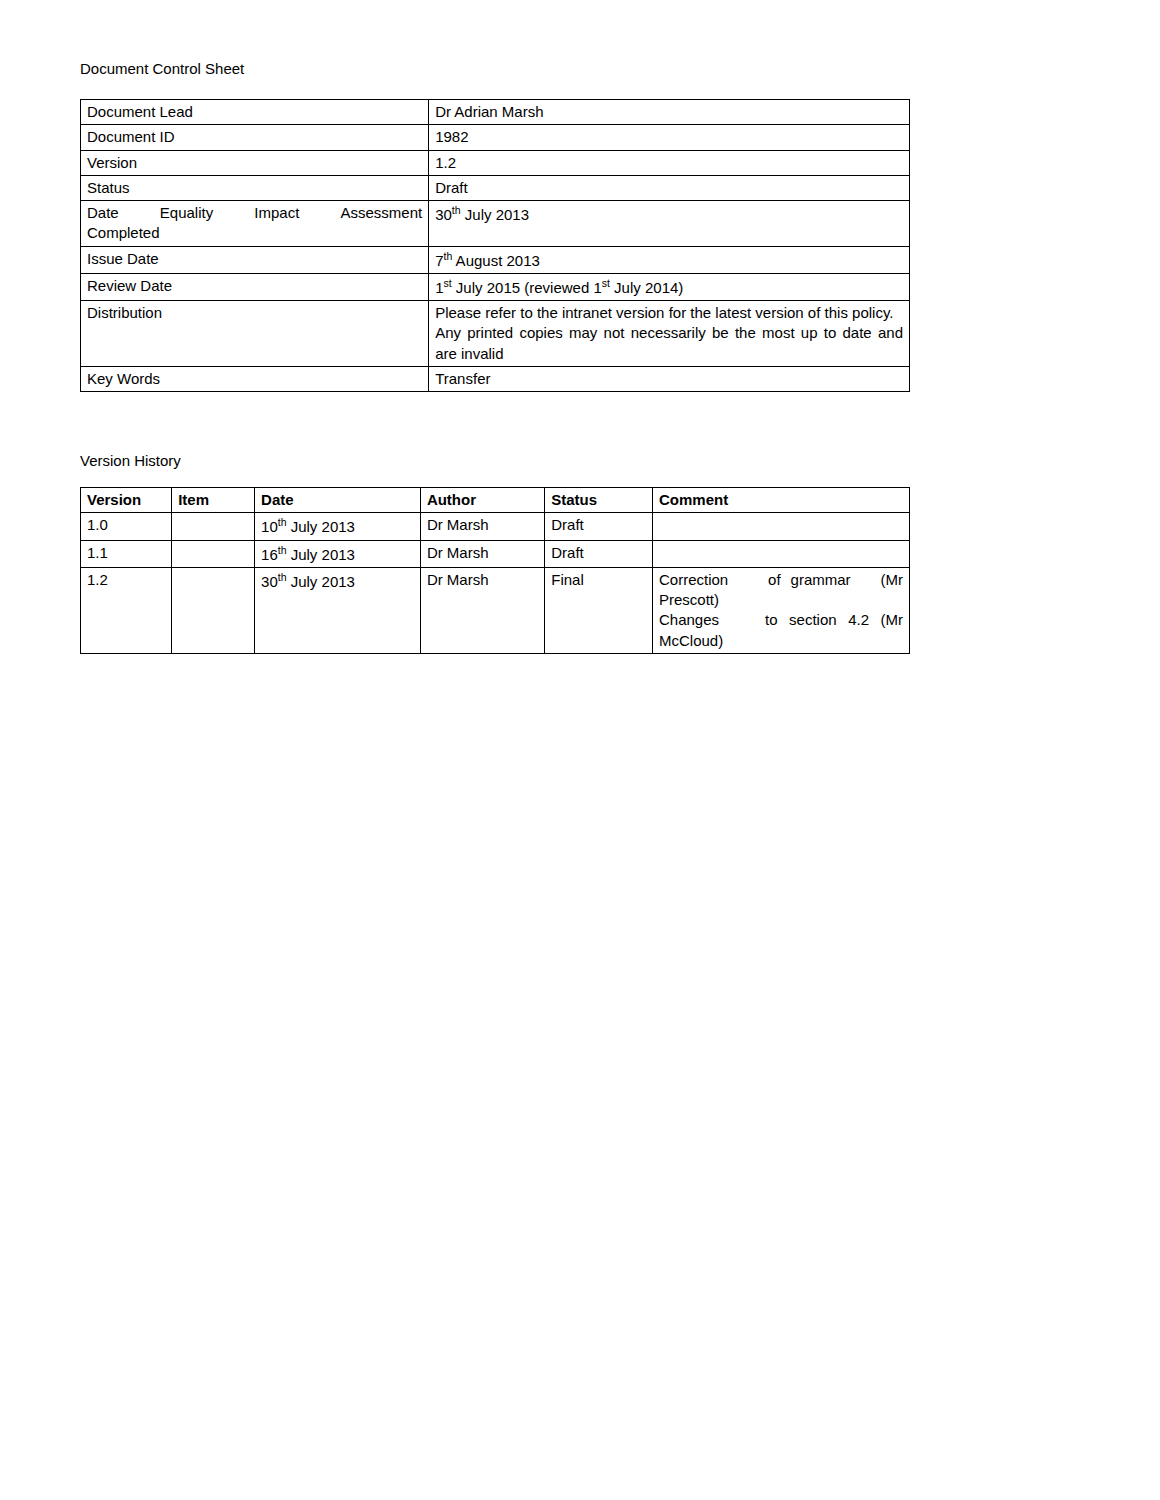Document Control Sheet
| Document Lead | Dr Adrian Marsh |
| Document ID | 1982 |
| Version | 1.2 |
| Status | Draft |
| Date Equality Impact Assessment Completed | 30 th July 2013 |
| Issue Date | 7 th August 2013 |
| Review Date | 1 st July 2015 (reviewed 1 st July 2014) |
| Distribution | Please refer to the intranet version for the latest version of this policy. Any printed copies may not necessarily be the most up to date and are invalid |
| Key Words | Transfer |
Version History
| Version | Item | Date | Author | Status | Comment |
| --- | --- | --- | --- | --- | --- |
| 1.0 | | 10 th July 2013 | Dr Marsh | Draft | |
| 1.1 | | 16 th July 2013 | Dr Marsh | Draft | |
| 1.2 | | 30 th July 2013 | Dr Marsh | Final | Correction of grammar (Mr Prescott) Changes to section 4.2 (Mr McCloud) |